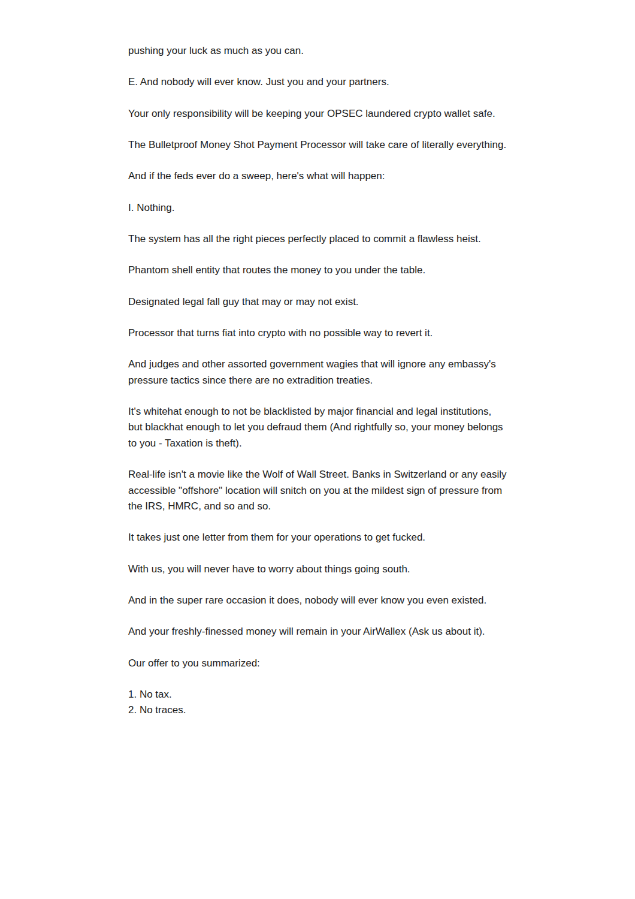pushing your luck as much as you can.
E. And nobody will ever know. Just you and your partners.
Your only responsibility will be keeping your OPSEC laundered crypto wallet safe.
The Bulletproof Money Shot Payment Processor will take care of literally everything.
And if the feds ever do a sweep, here's what will happen:
I. Nothing.
The system has all the right pieces perfectly placed to commit a flawless heist.
Phantom shell entity that routes the money to you under the table.
Designated legal fall guy that may or may not exist.
Processor that turns fiat into crypto with no possible way to revert it.
And judges and other assorted government wagies that will ignore any embassy's pressure tactics since there are no extradition treaties.
It's whitehat enough to not be blacklisted by major financial and legal institutions, but blackhat enough to let you defraud them (And rightfully so, your money belongs to you - Taxation is theft).
Real-life isn't a movie like the Wolf of Wall Street. Banks in Switzerland or any easily accessible "offshore" location will snitch on you at the mildest sign of pressure from the IRS, HMRC, and so and so.
It takes just one letter from them for your operations to get fucked.
With us, you will never have to worry about things going south.
And in the super rare occasion it does, nobody will ever know you even existed.
And your freshly-finessed money will remain in your AirWallex (Ask us about it).
Our offer to you summarized:
1. No tax.
2. No traces.